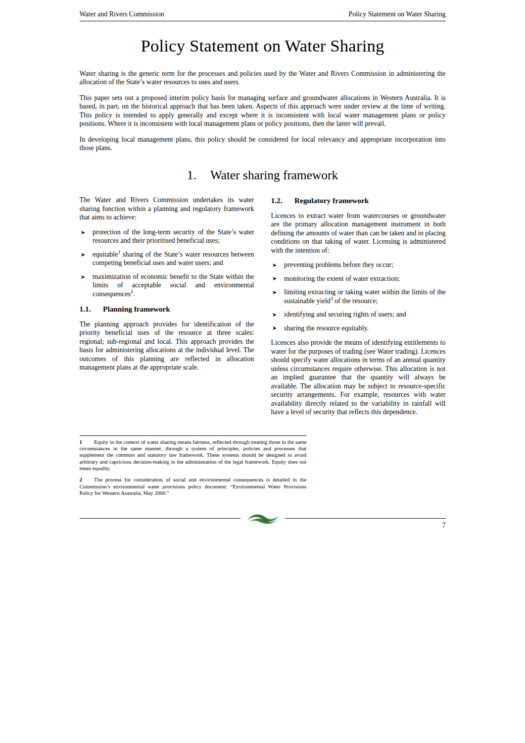Water and Rivers Commission
Policy Statement on Water Sharing
Policy Statement on Water Sharing
Water sharing is the generic term for the processes and policies used by the Water and Rivers Commission in administering the allocation of the State’s water resources to uses and users.
This paper sets out a proposed interim policy basis for managing surface and groundwater allocations in Western Australia. It is based, in part, on the historical approach that has been taken. Aspects of this approach were under review at the time of writing. This policy is intended to apply generally and except where it is inconsistent with local water management plans or policy positions. Where it is inconsistent with local management plans or policy positions, then the latter will prevail.
In developing local management plans, this policy should be considered for local relevancy and appropriate incorporation into those plans.
1. Water sharing framework
The Water and Rivers Commission undertakes its water sharing function within a planning and regulatory framework that aims to achieve:
protection of the long-term security of the State’s water resources and their prioritised beneficial uses;
equitable1 sharing of the State’s water resources between competing beneficial uses and water users; and
maximization of economic benefit to the State within the limits of acceptable social and environmental consequences2.
1.1. Planning framework
The planning approach provides for identification of the priority beneficial uses of the resource at three scales: regional; sub-regional and local. This approach provides the basis for administering allocations at the individual level. The outcomes of this planning are reflected in allocation management plans at the appropriate scale.
1.2. Regulatory framework
Licences to extract water from watercourses or groundwater are the primary allocation management instrument in both defining the amounts of water than can be taken and in placing conditions on that taking of water. Licensing is administered with the intention of:
preventing problems before they occur;
monitoring the extent of water extraction;
limiting extracting or taking water within the limits of the sustainable yield3 of the resource;
identifying and securing rights of users; and
sharing the resource equitably.
Licences also provide the means of identifying entitlements to water for the purposes of trading (see Water trading). Licences should specify water allocations in terms of an annual quantity unless circumstances require otherwise. This allocation is not an implied guarantee that the quantity will always be available. The allocation may be subject to resource-specific security arrangements. For example, resources with water availability directly related to the variability in rainfall will have a level of security that reflects this dependence.
1 Equity in the context of water sharing means fairness, reflected through treating those in the same circumstances in the same manner, through a system of principles, policies and processes that supplement the common and statutory law framework. These systems should be designed to avoid arbitrary and capricious decision-making in the administration of the legal framework. Equity does not mean equality.
2 The process for consideration of social and environmental consequences is detailed in the Commission’s environmental water provisions policy document: “Environmental Water Provisions Policy for Western Australia, May 2000.”
7